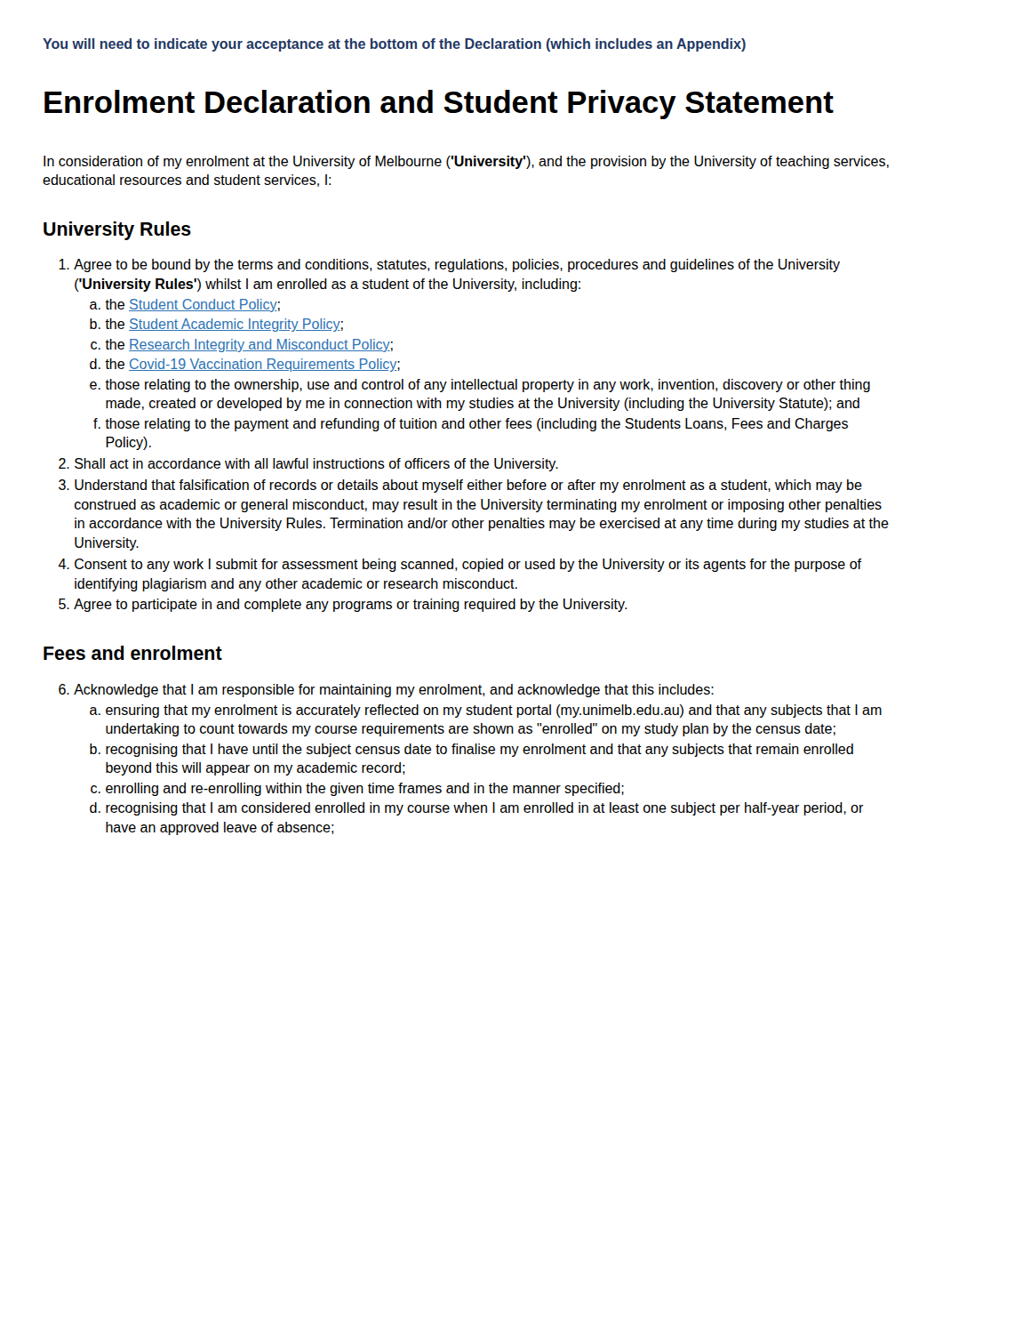You will need to indicate your acceptance at the bottom of the Declaration (which includes an Appendix)
Enrolment Declaration and Student Privacy Statement
In consideration of my enrolment at the University of Melbourne ('University'), and the provision by the University of teaching services, educational resources and student services, I:
University Rules
Agree to be bound by the terms and conditions, statutes, regulations, policies, procedures and guidelines of the University ('University Rules') whilst I am enrolled as a student of the University, including:
the Student Conduct Policy;
the Student Academic Integrity Policy;
the Research Integrity and Misconduct Policy;
the Covid-19 Vaccination Requirements Policy;
those relating to the ownership, use and control of any intellectual property in any work, invention, discovery or other thing made, created or developed by me in connection with my studies at the University (including the University Statute); and
those relating to the payment and refunding of tuition and other fees (including the Students Loans, Fees and Charges Policy).
Shall act in accordance with all lawful instructions of officers of the University.
Understand that falsification of records or details about myself either before or after my enrolment as a student, which may be construed as academic or general misconduct, may result in the University terminating my enrolment or imposing other penalties in accordance with the University Rules. Termination and/or other penalties may be exercised at any time during my studies at the University.
Consent to any work I submit for assessment being scanned, copied or used by the University or its agents for the purpose of identifying plagiarism and any other academic or research misconduct.
Agree to participate in and complete any programs or training required by the University.
Fees and enrolment
Acknowledge that I am responsible for maintaining my enrolment, and acknowledge that this includes:
ensuring that my enrolment is accurately reflected on my student portal (my.unimelb.edu.au) and that any subjects that I am undertaking to count towards my course requirements are shown as "enrolled" on my study plan by the census date;
recognising that I have until the subject census date to finalise my enrolment and that any subjects that remain enrolled beyond this will appear on my academic record;
enrolling and re-enrolling within the given time frames and in the manner specified;
recognising that I am considered enrolled in my course when I am enrolled in at least one subject per half-year period, or have an approved leave of absence;